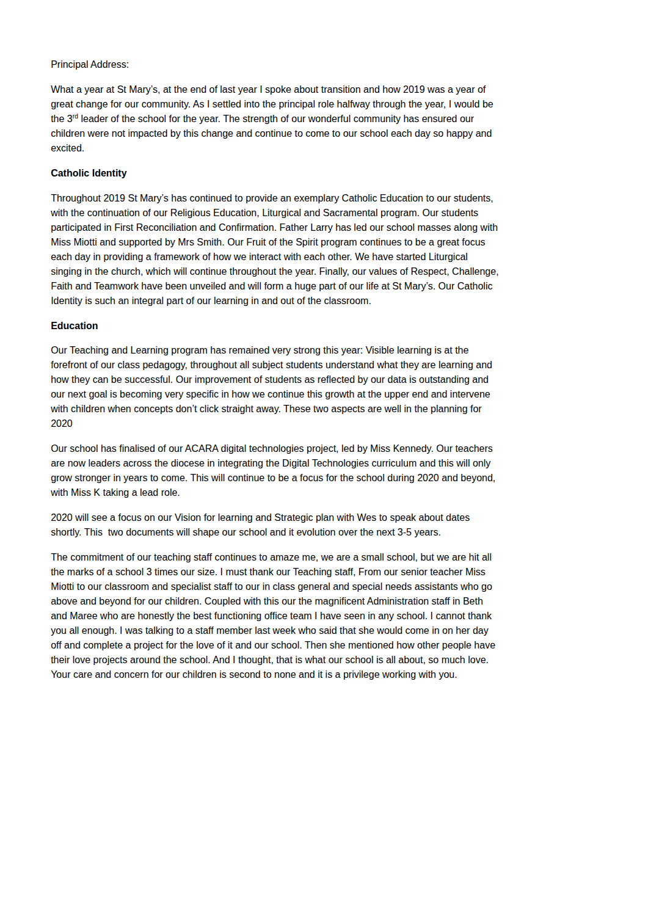Principal Address:
What a year at St Mary’s, at the end of last year I spoke about transition and how 2019 was a year of great change for our community. As I settled into the principal role halfway through the year, I would be the 3rd leader of the school for the year. The strength of our wonderful community has ensured our children were not impacted by this change and continue to come to our school each day so happy and excited.
Catholic Identity
Throughout 2019 St Mary’s has continued to provide an exemplary Catholic Education to our students, with the continuation of our Religious Education, Liturgical and Sacramental program. Our students participated in First Reconciliation and Confirmation. Father Larry has led our school masses along with Miss Miotti and supported by Mrs Smith. Our Fruit of the Spirit program continues to be a great focus each day in providing a framework of how we interact with each other. We have started Liturgical singing in the church, which will continue throughout the year. Finally, our values of Respect, Challenge, Faith and Teamwork have been unveiled and will form a huge part of our life at St Mary’s. Our Catholic Identity is such an integral part of our learning in and out of the classroom.
Education
Our Teaching and Learning program has remained very strong this year: Visible learning is at the forefront of our class pedagogy, throughout all subject students understand what they are learning and how they can be successful. Our improvement of students as reflected by our data is outstanding and our next goal is becoming very specific in how we continue this growth at the upper end and intervene with children when concepts don’t click straight away. These two aspects are well in the planning for 2020
Our school has finalised of our ACARA digital technologies project, led by Miss Kennedy. Our teachers are now leaders across the diocese in integrating the Digital Technologies curriculum and this will only grow stronger in years to come. This will continue to be a focus for the school during 2020 and beyond, with Miss K taking a lead role.
2020 will see a focus on our Vision for learning and Strategic plan with Wes to speak about dates shortly. This two documents will shape our school and it evolution over the next 3-5 years.
The commitment of our teaching staff continues to amaze me, we are a small school, but we are hit all the marks of a school 3 times our size. I must thank our Teaching staff, From our senior teacher Miss Miotti to our classroom and specialist staff to our in class general and special needs assistants who go above and beyond for our children. Coupled with this our the magnificent Administration staff in Beth and Maree who are honestly the best functioning office team I have seen in any school. I cannot thank you all enough. I was talking to a staff member last week who said that she would come in on her day off and complete a project for the love of it and our school. Then she mentioned how other people have their love projects around the school. And I thought, that is what our school is all about, so much love. Your care and concern for our children is second to none and it is a privilege working with you.